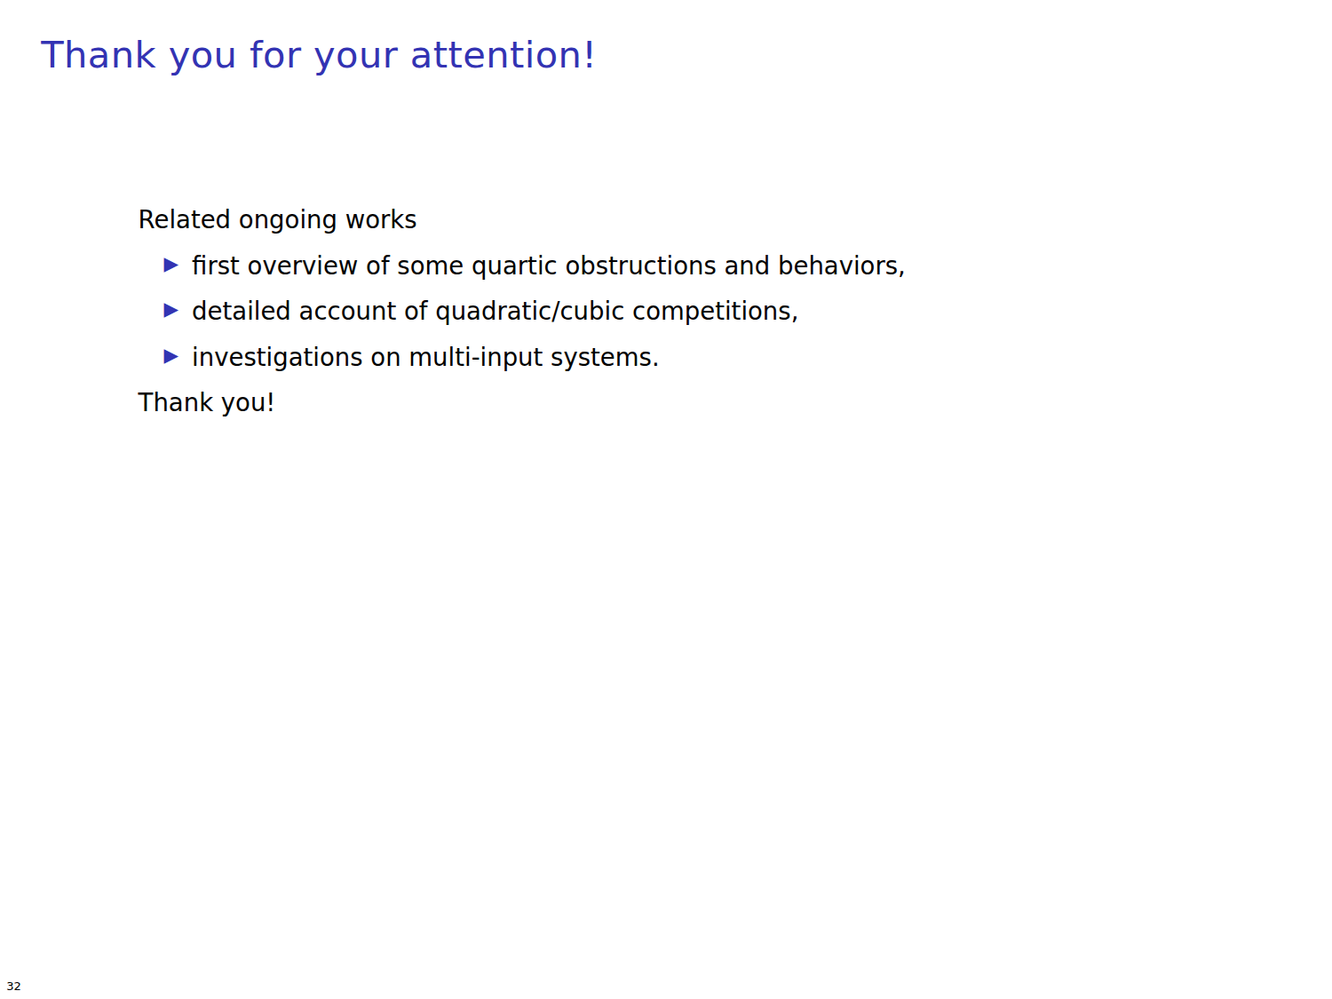Thank you for your attention!
Related ongoing works
first overview of some quartic obstructions and behaviors,
detailed account of quadratic/cubic competitions,
investigations on multi-input systems.
Thank you!
32